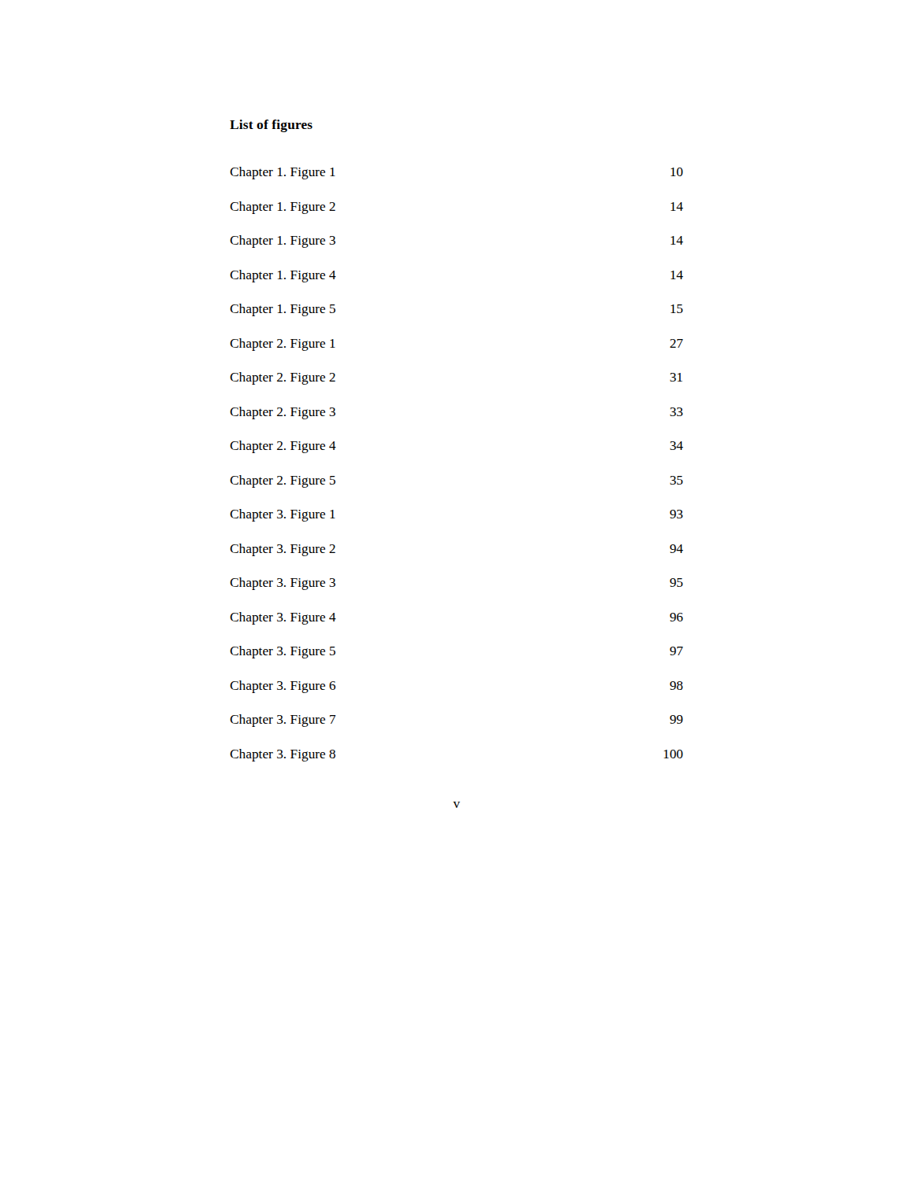List of figures
| Chapter 1. Figure 1 | 10 |
| Chapter 1. Figure 2 | 14 |
| Chapter 1. Figure 3 | 14 |
| Chapter 1. Figure 4 | 14 |
| Chapter 1. Figure 5 | 15 |
| Chapter 2. Figure 1 | 27 |
| Chapter 2. Figure 2 | 31 |
| Chapter 2. Figure 3 | 33 |
| Chapter 2. Figure 4 | 34 |
| Chapter 2. Figure 5 | 35 |
| Chapter 3. Figure 1 | 93 |
| Chapter 3. Figure 2 | 94 |
| Chapter 3. Figure 3 | 95 |
| Chapter 3. Figure 4 | 96 |
| Chapter 3. Figure 5 | 97 |
| Chapter 3. Figure 6 | 98 |
| Chapter 3. Figure 7 | 99 |
| Chapter 3. Figure 8 | 100 |
v